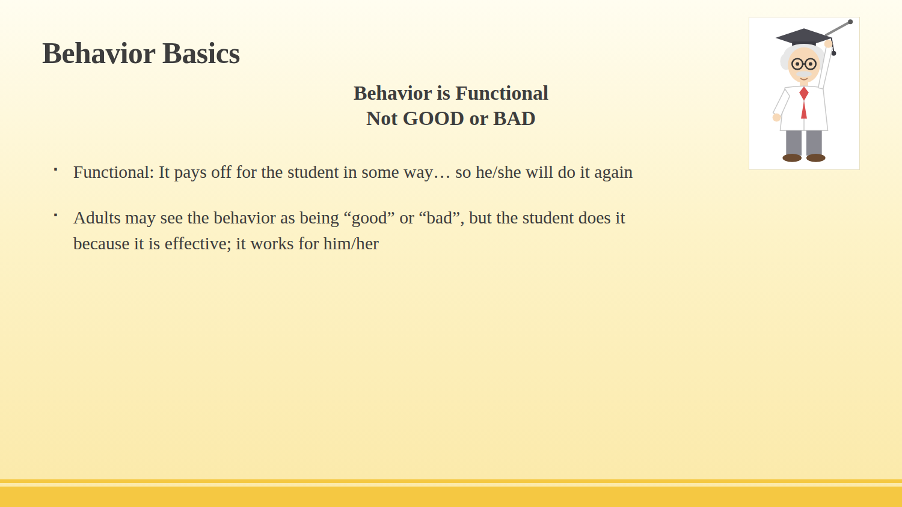Behavior Basics
Behavior is Functional
Not GOOD or BAD
Functional: It pays off for the student in some way… so he/she will do it again
Adults may see the behavior as being “good” or “bad”, but the student does it because it is effective; it works for him/her